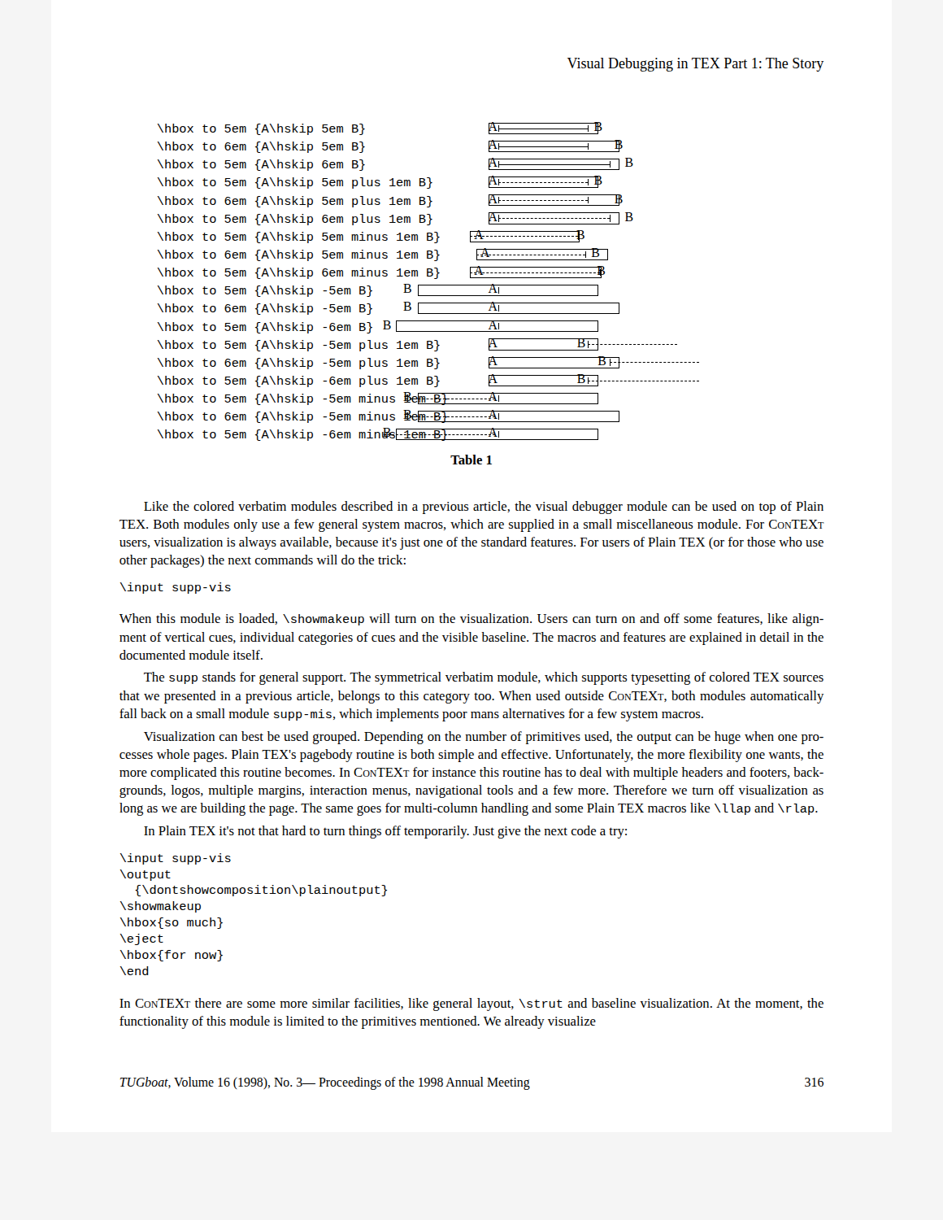Visual Debugging in TEX Part 1: The Story
| \hbox to 5em {A\hskip 5em B} | A B |
| \hbox to 6em {A\hskip 5em B} | A B |
| \hbox to 5em {A\hskip 6em B} | A B |
| \hbox to 5em {A\hskip 5em plus 1em B} | A B |
| \hbox to 6em {A\hskip 5em plus 1em B} | A B |
| \hbox to 5em {A\hskip 6em plus 1em B} | A B |
| \hbox to 5em {A\hskip 5em minus 1em B} | A B |
| \hbox to 6em {A\hskip 5em minus 1em B} | A B |
| \hbox to 5em {A\hskip 6em minus 1em B} | A B |
| \hbox to 5em {A\hskip -5em B} | B A |
| \hbox to 6em {A\hskip -5em B} | B A |
| \hbox to 5em {A\hskip -6em B} | B A |
| \hbox to 5em {A\hskip -5em plus 1em B} | A B |
| \hbox to 6em {A\hskip -5em plus 1em B} | A B |
| \hbox to 5em {A\hskip -6em plus 1em B} | A B |
| \hbox to 5em {A\hskip -5em minus 1em B} | B A |
| \hbox to 6em {A\hskip -5em minus 1em B} | B A |
| \hbox to 5em {A\hskip -6em minus 1em B} | B A |
Table 1
Like the colored verbatim modules described in a previous article, the visual debugger module can be used on top of Plain TEX. Both modules only use a few general system macros, which are supplied in a small miscellaneous module. For ConTEXt users, visualization is always available, because it's just one of the standard features. For users of Plain TEX (or for those who use other packages) the next commands will do the trick:
\input supp-vis
When this module is loaded, \showmakeup will turn on the visualization. Users can turn on and off some features, like alignment of vertical cues, individual categories of cues and the visible baseline. The macros and features are explained in detail in the documented module itself.
The supp stands for general support. The symmetrical verbatim module, which supports typesetting of colored TEX sources that we presented in a previous article, belongs to this category too. When used outside ConTEXt, both modules automatically fall back on a small module supp-mis, which implements poor mans alternatives for a few system macros.
Visualization can best be used grouped. Depending on the number of primitives used, the output can be huge when one processes whole pages. Plain TEX's pagebody routine is both simple and effective. Unfortunately, the more flexibility one wants, the more complicated this routine becomes. In ConTEXt for instance this routine has to deal with multiple headers and footers, backgrounds, logos, multiple margins, interaction menus, navigational tools and a few more. Therefore we turn off visualization as long as we are building the page. The same goes for multi-column handling and some Plain TEX macros like \llap and \rlap.
In Plain TEX it's not that hard to turn things off temporarily. Just give the next code a try:
\input supp-vis
\output
  {\dontshowcomposition\plainoutput}
\showmakeup
\hbox{so much}
\eject
\hbox{for now}
\end
In ConTEXt there are some more similar facilities, like general layout, \strut and baseline visualization. At the moment, the functionality of this module is limited to the primitives mentioned. We already visualize
TUGboat, Volume 16 (1998), No. 3— Proceedings of the 1998 Annual Meeting 316